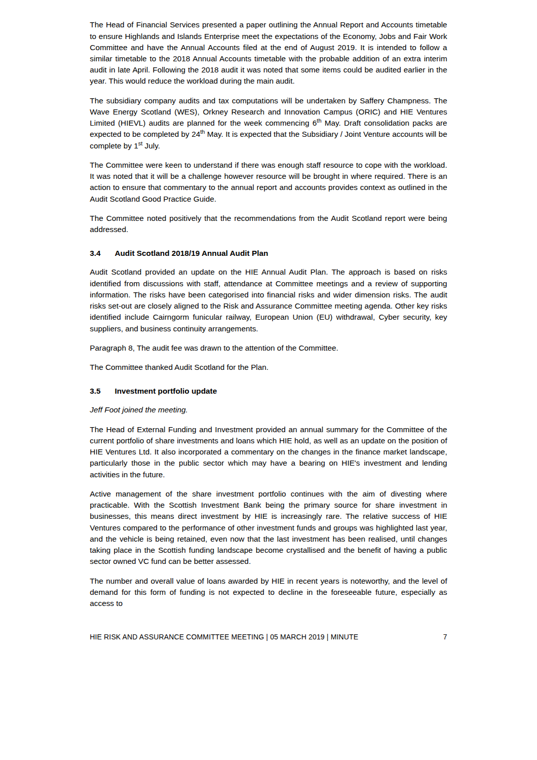The Head of Financial Services presented a paper outlining the Annual Report and Accounts timetable to ensure Highlands and Islands Enterprise meet the expectations of the Economy, Jobs and Fair Work Committee and have the Annual Accounts filed at the end of August 2019. It is intended to follow a similar timetable to the 2018 Annual Accounts timetable with the probable addition of an extra interim audit in late April. Following the 2018 audit it was noted that some items could be audited earlier in the year. This would reduce the workload during the main audit.
The subsidiary company audits and tax computations will be undertaken by Saffery Champness. The Wave Energy Scotland (WES), Orkney Research and Innovation Campus (ORIC) and HIE Ventures Limited (HIEVL) audits are planned for the week commencing 6th May. Draft consolidation packs are expected to be completed by 24th May. It is expected that the Subsidiary / Joint Venture accounts will be complete by 1st July.
The Committee were keen to understand if there was enough staff resource to cope with the workload. It was noted that it will be a challenge however resource will be brought in where required. There is an action to ensure that commentary to the annual report and accounts provides context as outlined in the Audit Scotland Good Practice Guide.
The Committee noted positively that the recommendations from the Audit Scotland report were being addressed.
3.4 Audit Scotland 2018/19 Annual Audit Plan
Audit Scotland provided an update on the HIE Annual Audit Plan. The approach is based on risks identified from discussions with staff, attendance at Committee meetings and a review of supporting information. The risks have been categorised into financial risks and wider dimension risks. The audit risks set-out are closely aligned to the Risk and Assurance Committee meeting agenda. Other key risks identified include Cairngorm funicular railway, European Union (EU) withdrawal, Cyber security, key suppliers, and business continuity arrangements.
Paragraph 8, The audit fee was drawn to the attention of the Committee.
The Committee thanked Audit Scotland for the Plan.
3.5 Investment portfolio update
Jeff Foot joined the meeting.
The Head of External Funding and Investment provided an annual summary for the Committee of the current portfolio of share investments and loans which HIE hold, as well as an update on the position of HIE Ventures Ltd. It also incorporated a commentary on the changes in the finance market landscape, particularly those in the public sector which may have a bearing on HIE's investment and lending activities in the future.
Active management of the share investment portfolio continues with the aim of divesting where practicable. With the Scottish Investment Bank being the primary source for share investment in businesses, this means direct investment by HIE is increasingly rare. The relative success of HIE Ventures compared to the performance of other investment funds and groups was highlighted last year, and the vehicle is being retained, even now that the last investment has been realised, until changes taking place in the Scottish funding landscape become crystallised and the benefit of having a public sector owned VC fund can be better assessed.
The number and overall value of loans awarded by HIE in recent years is noteworthy, and the level of demand for this form of funding is not expected to decline in the foreseeable future, especially as access to
HIE RISK AND ASSURANCE COMMITTEE MEETING | 05 MARCH 2019 | MINUTE 7